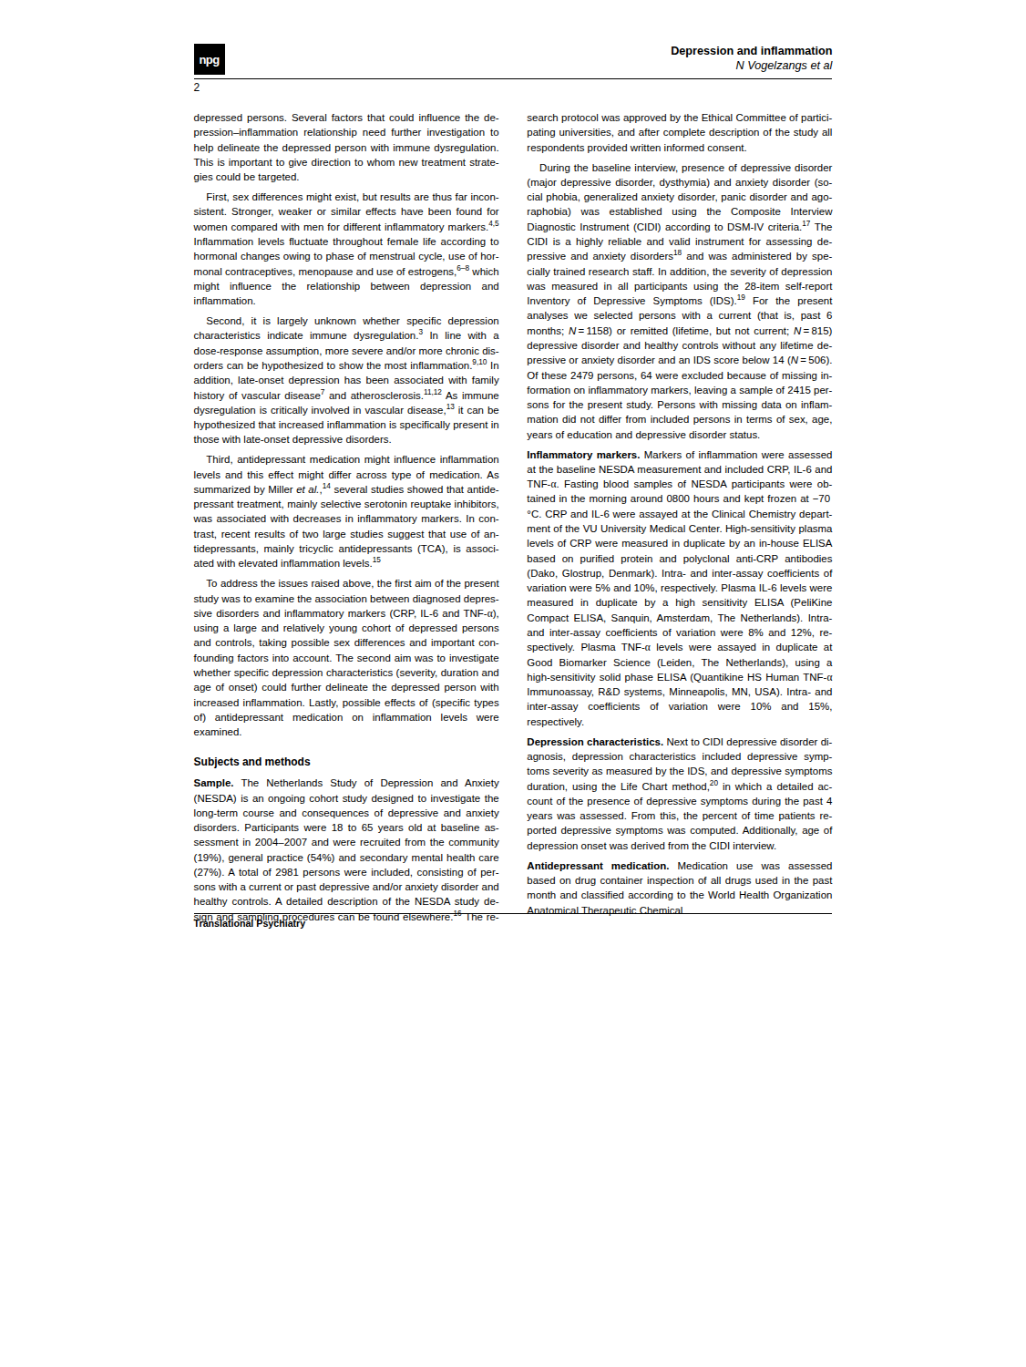npg
Depression and inflammation
N Vogelzangs et al
2
depressed persons. Several factors that could influence the depression–inflammation relationship need further investigation to help delineate the depressed person with immune dysregulation. This is important to give direction to whom new treatment strategies could be targeted.
First, sex differences might exist, but results are thus far inconsistent. Stronger, weaker or similar effects have been found for women compared with men for different inflammatory markers.4,5 Inflammation levels fluctuate throughout female life according to hormonal changes owing to phase of menstrual cycle, use of hormonal contraceptives, menopause and use of estrogens,6–8 which might influence the relationship between depression and inflammation.
Second, it is largely unknown whether specific depression characteristics indicate immune dysregulation.3 In line with a dose-response assumption, more severe and/or more chronic disorders can be hypothesized to show the most inflammation.9,10 In addition, late-onset depression has been associated with family history of vascular disease7 and atherosclerosis.11,12 As immune dysregulation is critically involved in vascular disease,13 it can be hypothesized that increased inflammation is specifically present in those with late-onset depressive disorders.
Third, antidepressant medication might influence inflammation levels and this effect might differ across type of medication. As summarized by Miller et al.,14 several studies showed that antidepressant treatment, mainly selective serotonin reuptake inhibitors, was associated with decreases in inflammatory markers. In contrast, recent results of two large studies suggest that use of antidepressants, mainly tricyclic antidepressants (TCA), is associated with elevated inflammation levels.15
To address the issues raised above, the first aim of the present study was to examine the association between diagnosed depressive disorders and inflammatory markers (CRP, IL-6 and TNF-α), using a large and relatively young cohort of depressed persons and controls, taking possible sex differences and important confounding factors into account. The second aim was to investigate whether specific depression characteristics (severity, duration and age of onset) could further delineate the depressed person with increased inflammation. Lastly, possible effects of (specific types of) antidepressant medication on inflammation levels were examined.
Subjects and methods
Sample. The Netherlands Study of Depression and Anxiety (NESDA) is an ongoing cohort study designed to investigate the long-term course and consequences of depressive and anxiety disorders. Participants were 18 to 65 years old at baseline assessment in 2004–2007 and were recruited from the community (19%), general practice (54%) and secondary mental health care (27%). A total of 2981 persons were included, consisting of persons with a current or past depressive and/or anxiety disorder and healthy controls. A detailed description of the NESDA study design and sampling procedures can be found elsewhere.16 The research protocol was approved by the Ethical Committee of participating universities, and after complete description of the study all respondents provided written informed consent.
During the baseline interview, presence of depressive disorder (major depressive disorder, dysthymia) and anxiety disorder (social phobia, generalized anxiety disorder, panic disorder and agoraphobia) was established using the Composite Interview Diagnostic Instrument (CIDI) according to DSM-IV criteria.17 The CIDI is a highly reliable and valid instrument for assessing depressive and anxiety disorders18 and was administered by specially trained research staff. In addition, the severity of depression was measured in all participants using the 28-item self-report Inventory of Depressive Symptoms (IDS).19 For the present analyses we selected persons with a current (that is, past 6 months; N = 1158) or remitted (lifetime, but not current; N = 815) depressive disorder and healthy controls without any lifetime depressive or anxiety disorder and an IDS score below 14 (N = 506). Of these 2479 persons, 64 were excluded because of missing information on inflammatory markers, leaving a sample of 2415 persons for the present study. Persons with missing data on inflammation did not differ from included persons in terms of sex, age, years of education and depressive disorder status.
Inflammatory markers. Markers of inflammation were assessed at the baseline NESDA measurement and included CRP, IL-6 and TNF-α. Fasting blood samples of NESDA participants were obtained in the morning around 0800 hours and kept frozen at −70 °C. CRP and IL-6 were assayed at the Clinical Chemistry department of the VU University Medical Center. High-sensitivity plasma levels of CRP were measured in duplicate by an in-house ELISA based on purified protein and polyclonal anti-CRP antibodies (Dako, Glostrup, Denmark). Intra- and inter-assay coefficients of variation were 5% and 10%, respectively. Plasma IL-6 levels were measured in duplicate by a high sensitivity ELISA (PeliKine Compact ELISA, Sanquin, Amsterdam, The Netherlands). Intra- and inter-assay coefficients of variation were 8% and 12%, respectively. Plasma TNF-α levels were assayed in duplicate at Good Biomarker Science (Leiden, The Netherlands), using a high-sensitivity solid phase ELISA (Quantikine HS Human TNF-α Immunoassay, R&D systems, Minneapolis, MN, USA). Intra- and inter-assay coefficients of variation were 10% and 15%, respectively.
Depression characteristics. Next to CIDI depressive disorder diagnosis, depression characteristics included depressive symptoms severity as measured by the IDS, and depressive symptoms duration, using the Life Chart method,20 in which a detailed account of the presence of depressive symptoms during the past 4 years was assessed. From this, the percent of time patients reported depressive symptoms was computed. Additionally, age of depression onset was derived from the CIDI interview.
Antidepressant medication. Medication use was assessed based on drug container inspection of all drugs used in the past month and classified according to the World Health Organization Anatomical Therapeutic Chemical
Translational Psychiatry